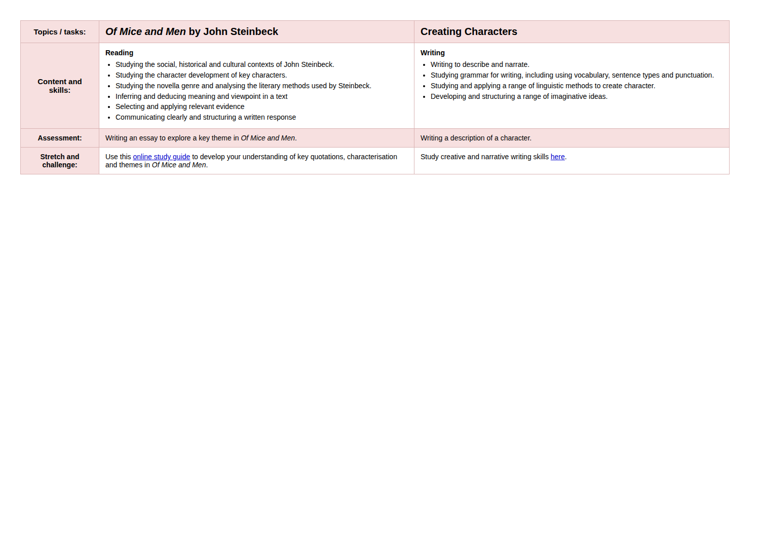| Topics / tasks: | Of Mice and Men by John Steinbeck | Creating Characters |
| Content and skills: | Reading Studying the social, historical and cultural contexts of John Steinbeck. Studying the character development of key characters. Studying the novella genre and analysing the literary methods used by Steinbeck. Inferring and deducing meaning and viewpoint in a text Selecting and applying relevant evidence Communicating clearly and structuring a written response | Writing Writing to describe and narrate. Studying grammar for writing, including using vocabulary, sentence types and punctuation. Studying and applying a range of linguistic methods to create character. Developing and structuring a range of imaginative ideas. |
| Assessment: | Writing an essay to explore a key theme in Of Mice and Men . | Writing a description of a character. |
| Stretch and challenge: | Use this online study guide to develop your understanding of key quotations, characterisation and themes in Of Mice and Men . | Study creative and narrative writing skills here . |